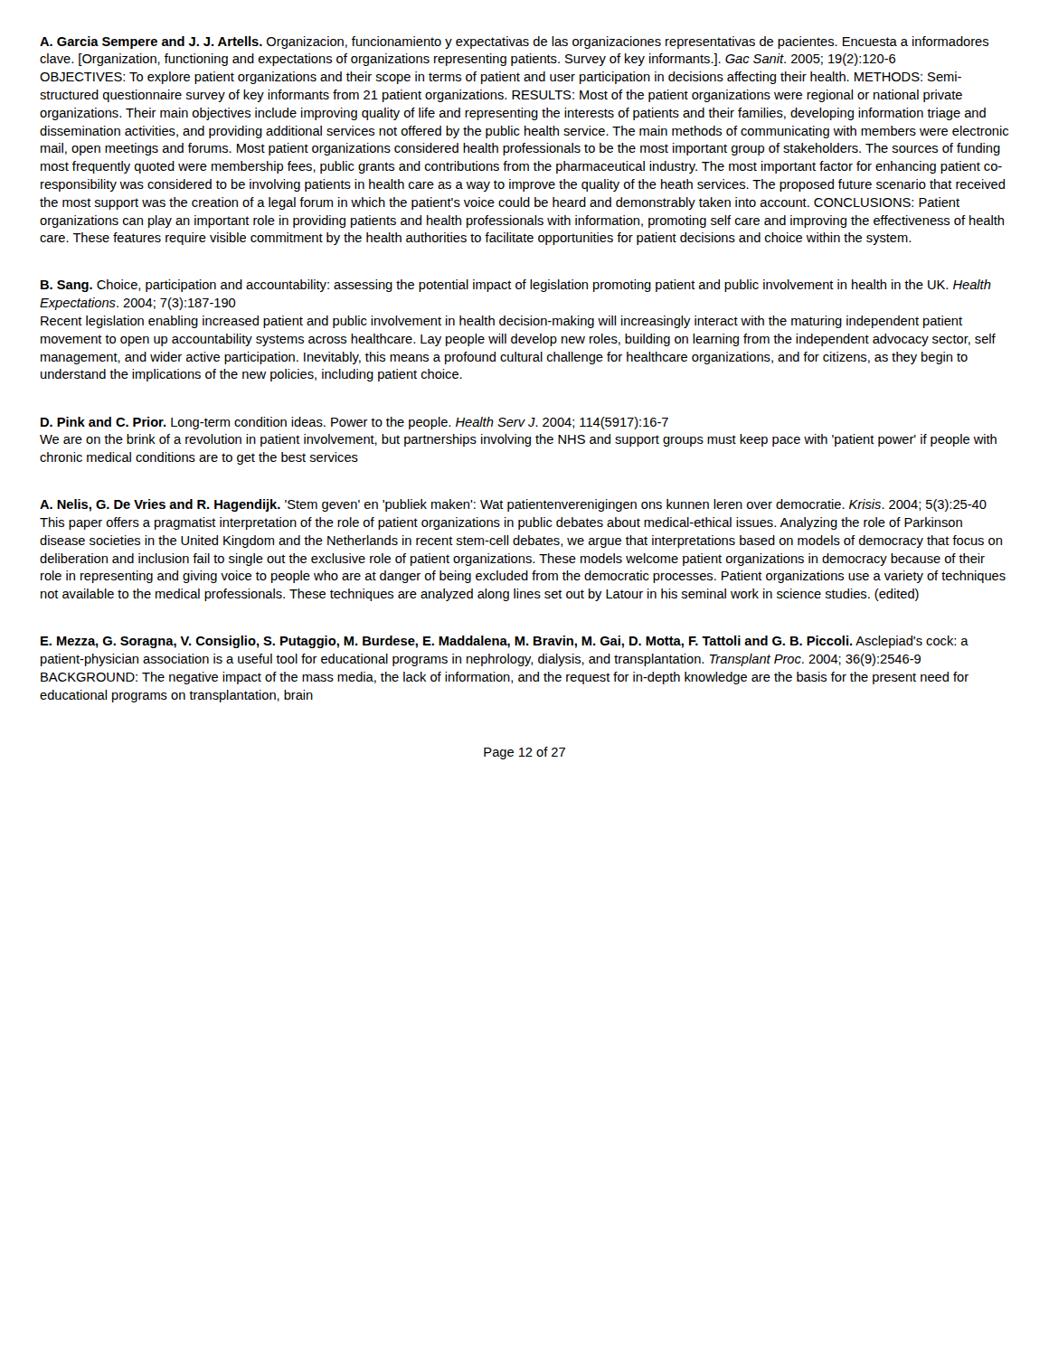A. Garcia Sempere and J. J. Artells. Organizacion, funcionamiento y expectativas de las organizaciones representativas de pacientes. Encuesta a informadores clave. [Organization, functioning and expectations of organizations representing patients. Survey of key informants.]. Gac Sanit. 2005; 19(2):120-6
OBJECTIVES: To explore patient organizations and their scope in terms of patient and user participation in decisions affecting their health. METHODS: Semi-structured questionnaire survey of key informants from 21 patient organizations. RESULTS: Most of the patient organizations were regional or national private organizations. Their main objectives include improving quality of life and representing the interests of patients and their families, developing information triage and dissemination activities, and providing additional services not offered by the public health service. The main methods of communicating with members were electronic mail, open meetings and forums. Most patient organizations considered health professionals to be the most important group of stakeholders. The sources of funding most frequently quoted were membership fees, public grants and contributions from the pharmaceutical industry. The most important factor for enhancing patient co-responsibility was considered to be involving patients in health care as a way to improve the quality of the heath services. The proposed future scenario that received the most support was the creation of a legal forum in which the patient's voice could be heard and demonstrably taken into account. CONCLUSIONS: Patient organizations can play an important role in providing patients and health professionals with information, promoting self care and improving the effectiveness of health care. These features require visible commitment by the health authorities to facilitate opportunities for patient decisions and choice within the system.
B. Sang. Choice, participation and accountability: assessing the potential impact of legislation promoting patient and public involvement in health in the UK. Health Expectations. 2004; 7(3):187-190
Recent legislation enabling increased patient and public involvement in health decision-making will increasingly interact with the maturing independent patient movement to open up accountability systems across healthcare. Lay people will develop new roles, building on learning from the independent advocacy sector, self management, and wider active participation. Inevitably, this means a profound cultural challenge for healthcare organizations, and for citizens, as they begin to understand the implications of the new policies, including patient choice.
D. Pink and C. Prior. Long-term condition ideas. Power to the people. Health Serv J. 2004; 114(5917):16-7
We are on the brink of a revolution in patient involvement, but partnerships involving the NHS and support groups must keep pace with 'patient power' if people with chronic medical conditions are to get the best services
A. Nelis, G. De Vries and R. Hagendijk. 'Stem geven' en 'publiek maken': Wat patientenverenigingen ons kunnen leren over democratie. Krisis. 2004; 5(3):25-40
This paper offers a pragmatist interpretation of the role of patient organizations in public debates about medical-ethical issues. Analyzing the role of Parkinson disease societies in the United Kingdom and the Netherlands in recent stem-cell debates, we argue that interpretations based on models of democracy that focus on deliberation and inclusion fail to single out the exclusive role of patient organizations. These models welcome patient organizations in democracy because of their role in representing and giving voice to people who are at danger of being excluded from the democratic processes. Patient organizations use a variety of techniques not available to the medical professionals. These techniques are analyzed along lines set out by Latour in his seminal work in science studies. (edited)
E. Mezza, G. Soragna, V. Consiglio, S. Putaggio, M. Burdese, E. Maddalena, M. Bravin, M. Gai, D. Motta, F. Tattoli and G. B. Piccoli. Asclepiad's cock: a patient-physician association is a useful tool for educational programs in nephrology, dialysis, and transplantation. Transplant Proc. 2004; 36(9):2546-9
BACKGROUND: The negative impact of the mass media, the lack of information, and the request for in-depth knowledge are the basis for the present need for educational programs on transplantation, brain
Page 12 of 27